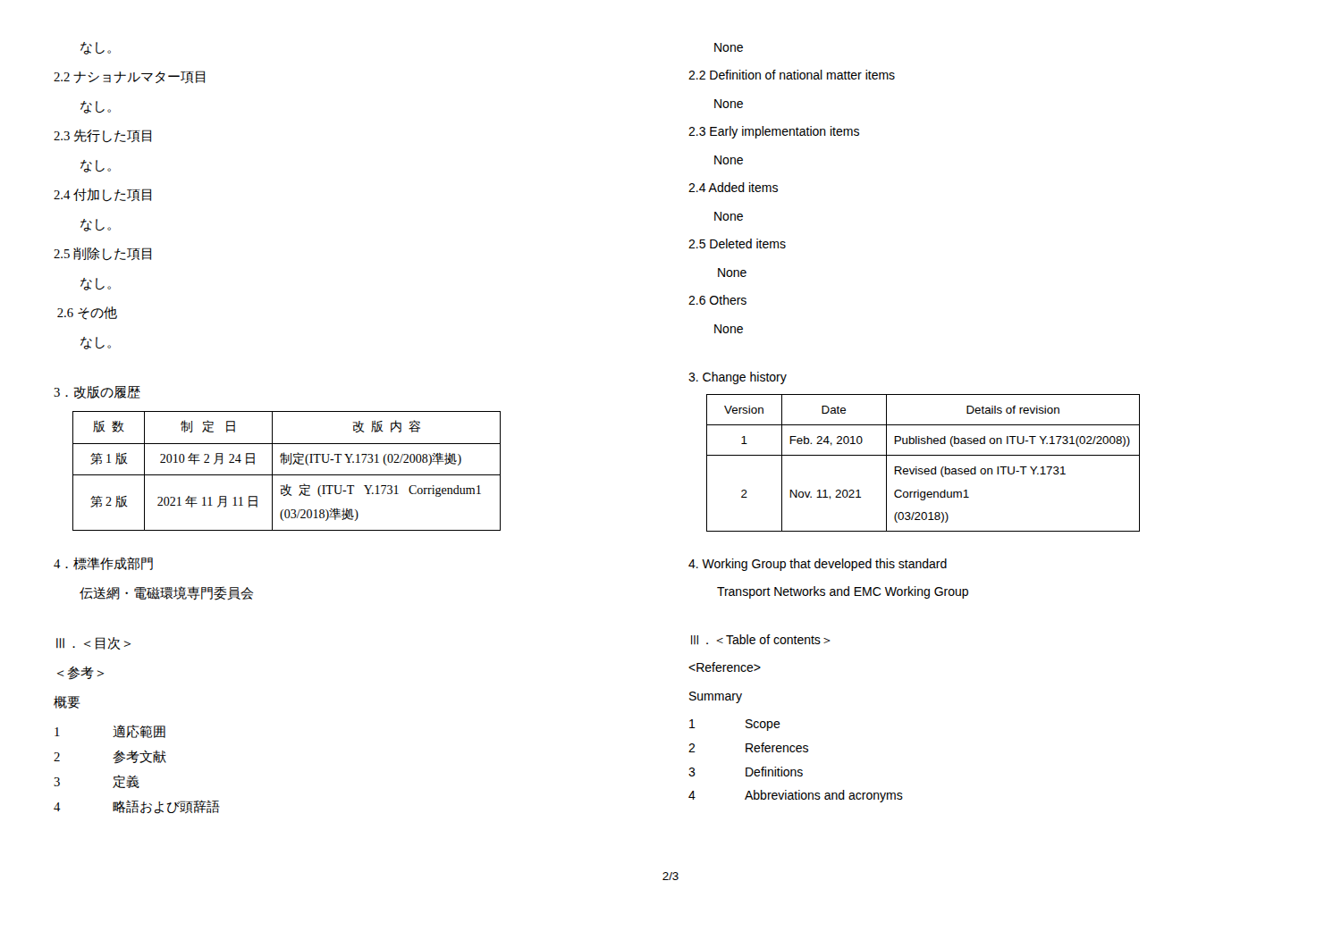なし。
2.2 ナショナルマター項目
なし。
2.3 先行した項目
なし。
2.4 付加した項目
なし。
2.5 削除した項目
なし。
2.6 その他
なし。
3．改版の履歴
| 版 数 | 制 定 日 | 改 版 内 容 |
| --- | --- | --- |
| 第 1 版 | 2010 年 2 月 24 日 | 制定(ITU-T Y.1731 (02/2008)準拠) |
| 第 2 版 | 2021 年 11 月 11 日 | 改 定 (ITU-T Y.1731 Corrigendum1 (03/2018)準拠) |
4．標準作成部門
伝送網・電磁環境専門委員会
Ⅲ．＜目次＞
＜参考＞
概要
1 適応範囲
2 参考文献
3 定義
4 略語および頭辞語
None
2.2 Definition of national matter items
None
2.3 Early implementation items
None
2.4 Added items
None
2.5 Deleted items
None
2.6 Others
None
3. Change history
| Version | Date | Details of revision |
| --- | --- | --- |
| 1 | Feb. 24, 2010 | Published (based on ITU-T Y.1731(02/2008)) |
| 2 | Nov. 11, 2021 | Revised (based on ITU-T Y.1731 Corrigendum1 (03/2018)) |
4. Working Group that developed this standard
Transport Networks and EMC Working Group
Ⅲ．＜Table of contents＞
<Reference>
Summary
1 Scope
2 References
3 Definitions
4 Abbreviations and acronyms
2/3